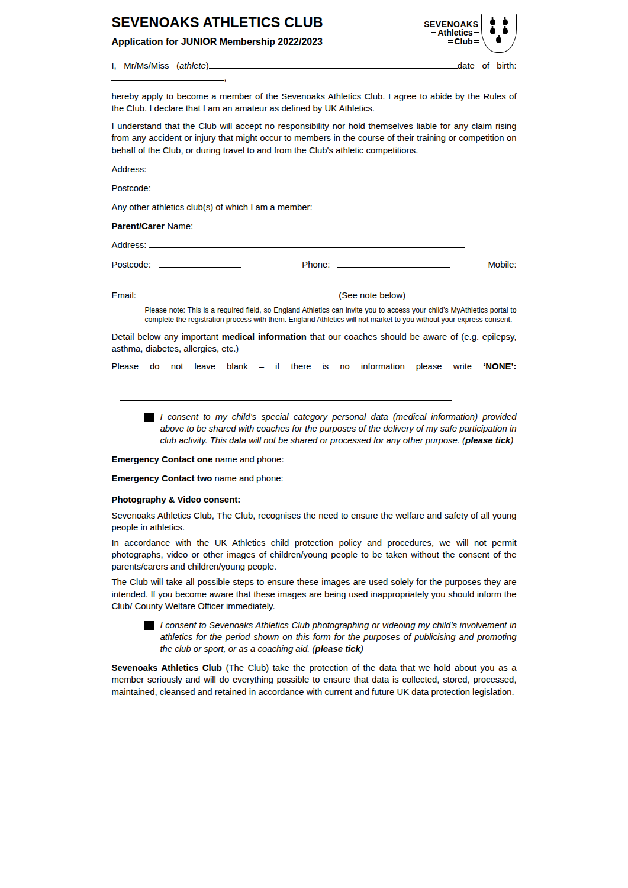SEVENOAKS ATHLETICS CLUB
Application for JUNIOR Membership 2022/2023
SEVENOAKS
Athletics
Club
I, Mr/Ms/Miss (athlete) date of birth: ,
hereby apply to become a member of the Sevenoaks Athletics Club. I agree to abide by the Rules of the Club. I declare that I am an amateur as defined by UK Athletics.
I understand that the Club will accept no responsibility nor hold themselves liable for any claim rising from any accident or injury that might occur to members in the course of their training or competition on behalf of the Club, or during travel to and from the Club's athletic competitions.
Address:
Postcode:
Any other athletics club(s) of which I am a member:
Parent/Carer Name:
Address:
Postcode: Phone: Mobile:
Email: (See note below)
Please note: This is a required field, so England Athletics can invite you to access your child’s MyAthletics portal to complete the registration process with them. England Athletics will not market to you without your express consent.
Detail below any important medical information that our coaches should be aware of (e.g. epilepsy, asthma, diabetes, allergies, etc.)
Please do not leave blank – if there is no information please write ‘NONE’:
I consent to my child’s special category personal data (medical information) provided above to be shared with coaches for the purposes of the delivery of my safe participation in club activity. This data will not be shared or processed for any other purpose. (please tick)
Emergency Contact one name and phone:
Emergency Contact two name and phone:
Photography & Video consent:
Sevenoaks Athletics Club, The Club, recognises the need to ensure the welfare and safety of all young people in athletics.
In accordance with the UK Athletics child protection policy and procedures, we will not permit photographs, video or other images of children/young people to be taken without the consent of the parents/carers and children/young people.
The Club will take all possible steps to ensure these images are used solely for the purposes they are intended. If you become aware that these images are being used inappropriately you should inform the Club/ County Welfare Officer immediately.
I consent to Sevenoaks Athletics Club photographing or videoing my child’s involvement in athletics for the period shown on this form for the purposes of publicising and promoting the club or sport, or as a coaching aid. (please tick)
Sevenoaks Athletics Club (The Club) take the protection of the data that we hold about you as a member seriously and will do everything possible to ensure that data is collected, stored, processed, maintained, cleansed and retained in accordance with current and future UK data protection legislation.